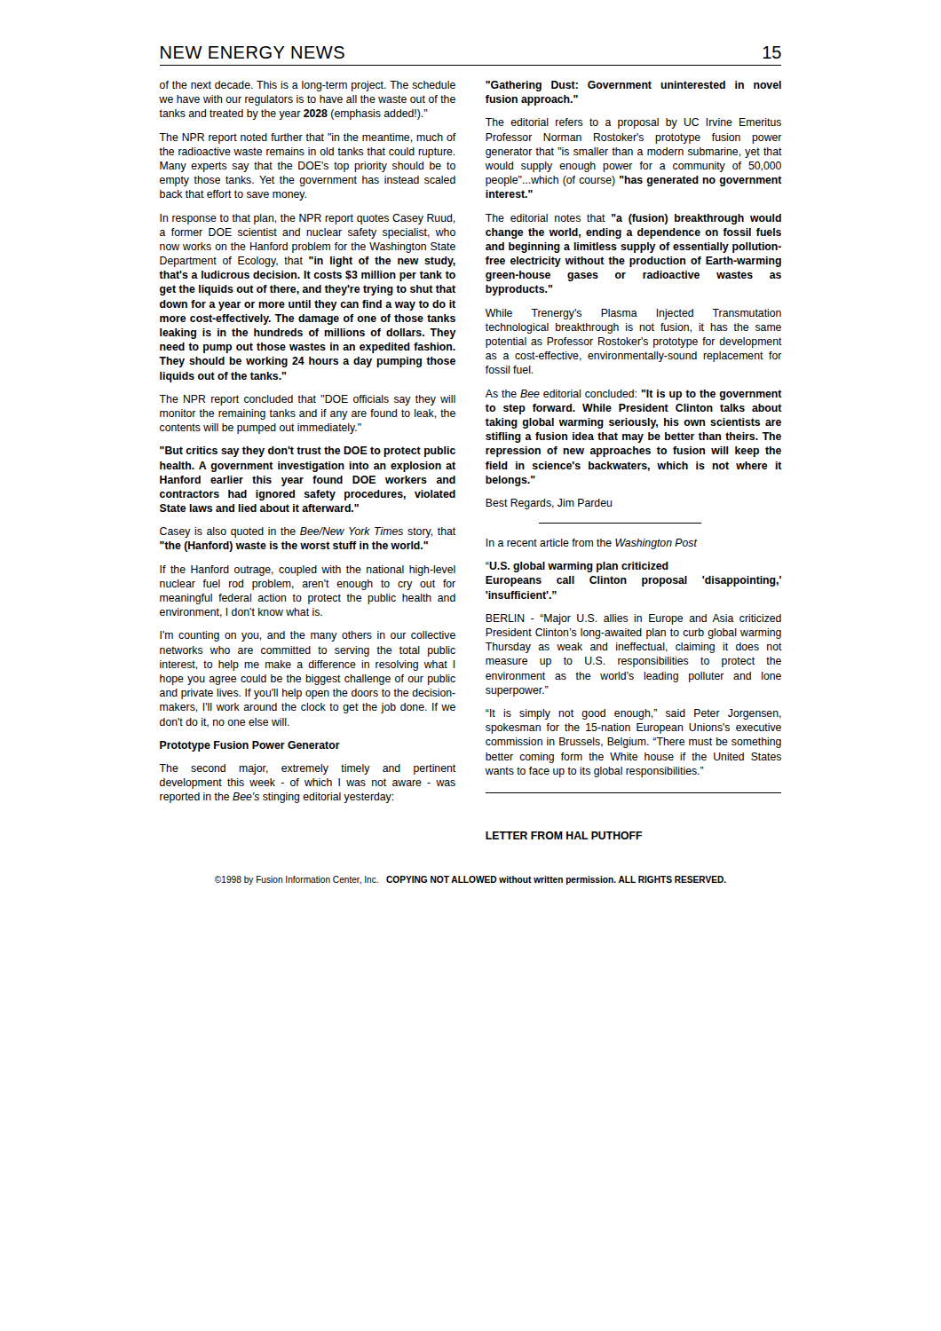NEW ENERGY NEWS
15
of the next decade. This is a long-term project. The schedule we have with our regulators is to have all the waste out of the tanks and treated by the year 2028 (emphasis added!)."
The NPR report noted further that "in the meantime, much of the radioactive waste remains in old tanks that could rupture. Many experts say that the DOE's top priority should be to empty those tanks. Yet the government has instead scaled back that effort to save money.
In response to that plan, the NPR report quotes Casey Ruud, a former DOE scientist and nuclear safety specialist, who now works on the Hanford problem for the Washington State Department of Ecology, that "in light of the new study, that's a ludicrous decision. It costs $3 million per tank to get the liquids out of there, and they're trying to shut that down for a year or more until they can find a way to do it more cost-effectively. The damage of one of those tanks leaking is in the hundreds of millions of dollars. They need to pump out those wastes in an expedited fashion. They should be working 24 hours a day pumping those liquids out of the tanks."
The NPR report concluded that "DOE officials say they will monitor the remaining tanks and if any are found to leak, the contents will be pumped out immediately."
"But critics say they don't trust the DOE to protect public health. A government investigation into an explosion at Hanford earlier this year found DOE workers and contractors had ignored safety procedures, violated State laws and lied about it afterward."
Casey is also quoted in the Bee/New York Times story, that "the (Hanford) waste is the worst stuff in the world."
If the Hanford outrage, coupled with the national high-level nuclear fuel rod problem, aren't enough to cry out for meaningful federal action to protect the public health and environment, I don't know what is.
I'm counting on you, and the many others in our collective networks who are committed to serving the total public interest, to help me make a difference in resolving what I hope you agree could be the biggest challenge of our public and private lives. If you'll help open the doors to the decision-makers, I'll work around the clock to get the job done. If we don't do it, no one else will.
Prototype Fusion Power Generator
The second major, extremely timely and pertinent development this week - of which I was not aware - was reported in the Bee's stinging editorial yesterday:
"Gathering Dust: Government uninterested in novel fusion approach."
The editorial refers to a proposal by UC Irvine Emeritus Professor Norman Rostoker's prototype fusion power generator that "is smaller than a modern submarine, yet that would supply enough power for a community of 50,000 people"...which (of course) "has generated no government interest."
The editorial notes that "a (fusion) breakthrough would change the world, ending a dependence on fossil fuels and beginning a limitless supply of essentially pollution-free electricity without the production of Earth-warming green-house gases or radioactive wastes as byproducts."
While Trenergy's Plasma Injected Transmutation technological breakthrough is not fusion, it has the same potential as Professor Rostoker's prototype for development as a cost-effective, environmentally-sound replacement for fossil fuel.
As the Bee editorial concluded: "It is up to the government to step forward. While President Clinton talks about taking global warming seriously, his own scientists are stifling a fusion idea that may be better than theirs. The repression of new approaches to fusion will keep the field in science's backwaters, which is not where it belongs."
Best Regards, Jim Pardeu
In a recent article from the Washington Post
“U.S. global warming plan criticized
Europeans call Clinton proposal 'disappointing,' 'insufficient'.”
BERLIN - “Major U.S. allies in Europe and Asia criticized President Clinton’s long-awaited plan to curb global warming Thursday as weak and ineffectual, claiming it does not measure up to U.S. responsibilities to protect the environment as the world’s leading polluter and lone superpower.”
“It is simply not good enough,” said Peter Jorgensen, spokesman for the 15-nation European Unions's executive commission in Brussels, Belgium. “There must be something better coming form the White house if the United States wants to face up to its global responsibilities.”
LETTER FROM HAL PUTHOFF
©1998 by Fusion Information Center, Inc. COPYING NOT ALLOWED without written permission. ALL RIGHTS RESERVED.